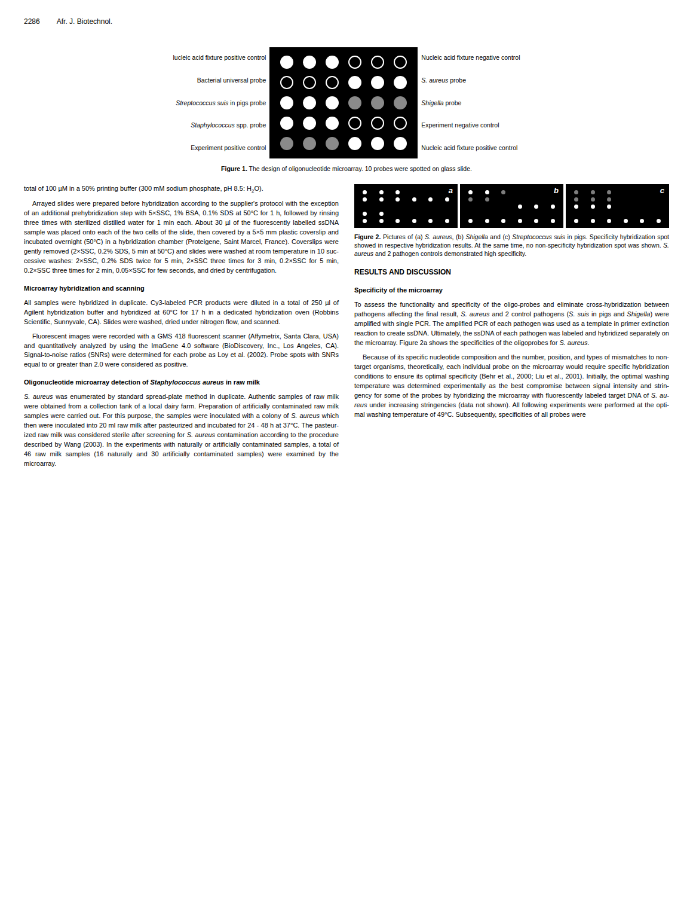2286 Afr. J. Biotechnol.
lucleic acid fixture positive control
Bacterial universal probe
Streptococcus suis in pigs probe
Staphylococcus spp. probe
Experiment positive control
Nucleic acid fixture negative control
S. aureus probe
Shigella probe
Experiment negative control
Nucleic acid fixture positive control
Figure 1. The design of oligonucleotide microarray. 10 probes were spotted on glass slide.
total of 100 µM in a 50% printing buffer (300 mM sodium phosphate, pH 8.5: H2O).
Arrayed slides were prepared before hybridization according to the supplier's protocol with the exception of an additional prehybridization step with 5×SSC, 1% BSA, 0.1% SDS at 50°C for 1 h, followed by rinsing three times with sterilized distilled water for 1 min each. About 30 µl of the fluorescently labelled ssDNA sample was placed onto each of the two cells of the slide, then covered by a 5×5 mm plastic coverslip and incubated overnight (50°C) in a hybridization chamber (Proteigene, Saint Marcel, France). Coverslips were gently removed (2×SSC, 0.2% SDS, 5 min at 50°C) and slides were washed at room temperature in 10 successive washes: 2×SSC, 0.2% SDS twice for 5 min, 2×SSC three times for 3 min, 0.2×SSC for 5 min, 0.2×SSC three times for 2 min, 0.05×SSC for few seconds, and dried by centrifugation.
Microarray hybridization and scanning
All samples were hybridized in duplicate. Cy3-labeled PCR products were diluted in a total of 250 µl of Agilent hybridization buffer and hybridized at 60°C for 17 h in a dedicated hybridization oven (Robbins Scientific, Sunnyvale, CA). Slides were washed, dried under nitrogen flow, and scanned.
Fluorescent images were recorded with a GMS 418 fluorescent scanner (Affymetrix, Santa Clara, USA) and quantitatively analyzed by using the ImaGene 4.0 software (BioDiscovery, Inc., Los Angeles, CA). Signal-to-noise ratios (SNRs) were determined for each probe as Loy et al. (2002). Probe spots with SNRs equal to or greater than 2.0 were considered as positive.
Oligonucleotide microarray detection of Staphylococcus aureus in raw milk
S. aureus was enumerated by standard spread-plate method in duplicate. Authentic samples of raw milk were obtained from a collection tank of a local dairy farm. Preparation of artificially contaminated raw milk samples were carried out. For this purpose, the samples were inoculated with a colony of S. aureus which then were inoculated into 20 ml raw milk after pasteurized and incubated for 24 - 48 h at 37°C. The pasteurized raw milk was considered sterile after screening for S. aureus contamination according to the procedure described by Wang (2003). In the experiments with naturally or artificially contaminated samples, a total of 46 raw milk samples (16 naturally and 30 artificially contaminated samples) were examined by the microarray.
a
b
c
Figure 2. Pictures of (a) S. aureus, (b) Shigella and (c) Streptococcus suis in pigs. Specificity hybridization spot showed in respective hybridization results. At the same time, no non-specificity hybridization spot was shown. S. aureus and 2 pathogen controls demonstrated high specificity.
RESULTS AND DISCUSSION
Specificity of the microarray
To assess the functionality and specificity of the oligo-probes and eliminate cross-hybridization between pathogens affecting the final result, S. aureus and 2 control pathogens (S. suis in pigs and Shigella) were amplified with single PCR. The amplified PCR of each pathogen was used as a template in primer extinction reaction to create ssDNA. Ultimately, the ssDNA of each pathogen was labeled and hybridized separately on the microarray. Figure 2a shows the specificities of the oligoprobes for S. aureus.
Because of its specific nucleotide composition and the number, position, and types of mismatches to non-target organisms, theoretically, each individual probe on the microarray would require specific hybridization conditions to ensure its optimal specificity (Behr et al., 2000; Liu et al., 2001). Initially, the optimal washing temperature was determined experimentally as the best compromise between signal intensity and stringency for some of the probes by hybridizing the microarray with fluorescently labeled target DNA of S. aureus under increasing stringencies (data not shown). All following experiments were performed at the optimal washing temperature of 49°C. Subsequently, specificities of all probes were